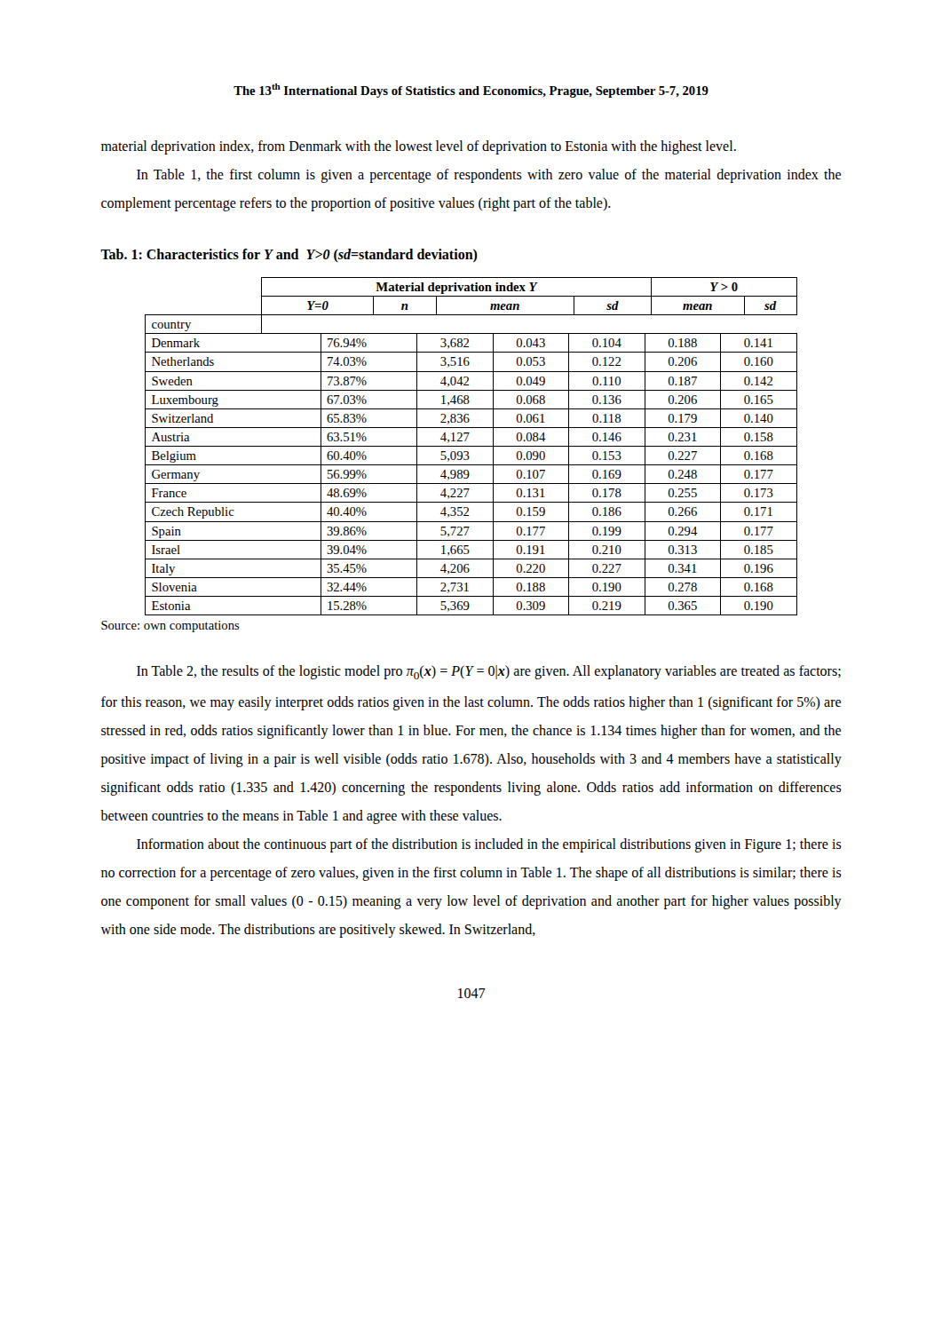The 13th International Days of Statistics and Economics, Prague, September 5-7, 2019
material deprivation index, from Denmark with the lowest level of deprivation to Estonia with the highest level.
In Table 1, the first column is given a percentage of respondents with zero value of the material deprivation index the complement percentage refers to the proportion of positive values (right part of the table).
Tab. 1: Characteristics for Y and Y>0 (sd=standard deviation)
| | Material deprivation index Y | Y > 0 |
| --- | --- | --- |
| Y=0 | n | mean | sd | mean | sd |
| country | |
| Denmark | 76.94% | 3,682 | 0.043 | 0.104 | 0.188 | 0.141 |
| Netherlands | 74.03% | 3,516 | 0.053 | 0.122 | 0.206 | 0.160 |
| Sweden | 73.87% | 4,042 | 0.049 | 0.110 | 0.187 | 0.142 |
| Luxembourg | 67.03% | 1,468 | 0.068 | 0.136 | 0.206 | 0.165 |
| Switzerland | 65.83% | 2,836 | 0.061 | 0.118 | 0.179 | 0.140 |
| Austria | 63.51% | 4,127 | 0.084 | 0.146 | 0.231 | 0.158 |
| Belgium | 60.40% | 5,093 | 0.090 | 0.153 | 0.227 | 0.168 |
| Germany | 56.99% | 4,989 | 0.107 | 0.169 | 0.248 | 0.177 |
| France | 48.69% | 4,227 | 0.131 | 0.178 | 0.255 | 0.173 |
| Czech Republic | 40.40% | 4,352 | 0.159 | 0.186 | 0.266 | 0.171 |
| Spain | 39.86% | 5,727 | 0.177 | 0.199 | 0.294 | 0.177 |
| Israel | 39.04% | 1,665 | 0.191 | 0.210 | 0.313 | 0.185 |
| Italy | 35.45% | 4,206 | 0.220 | 0.227 | 0.341 | 0.196 |
| Slovenia | 32.44% | 2,731 | 0.188 | 0.190 | 0.278 | 0.168 |
| Estonia | 15.28% | 5,369 | 0.309 | 0.219 | 0.365 | 0.190 |
Source: own computations
In Table 2, the results of the logistic model pro π0(x) = P(Y = 0|x) are given. All explanatory variables are treated as factors; for this reason, we may easily interpret odds ratios given in the last column. The odds ratios higher than 1 (significant for 5%) are stressed in red, odds ratios significantly lower than 1 in blue. For men, the chance is 1.134 times higher than for women, and the positive impact of living in a pair is well visible (odds ratio 1.678). Also, households with 3 and 4 members have a statistically significant odds ratio (1.335 and 1.420) concerning the respondents living alone. Odds ratios add information on differences between countries to the means in Table 1 and agree with these values.
Information about the continuous part of the distribution is included in the empirical distributions given in Figure 1; there is no correction for a percentage of zero values, given in the first column in Table 1. The shape of all distributions is similar; there is one component for small values (0 - 0.15) meaning a very low level of deprivation and another part for higher values possibly with one side mode. The distributions are positively skewed. In Switzerland,
1047